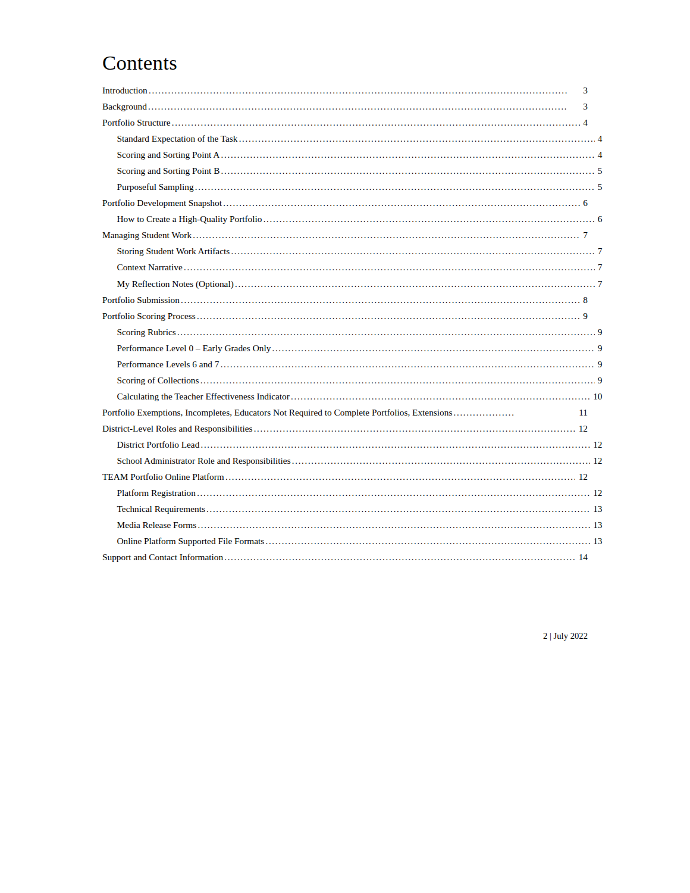Contents
Introduction .................................................................................................................................. 3
Background .................................................................................................................................. 3
Portfolio Structure .................................................................................................................................. 4
Standard Expectation of the Task .................................................................................................................................. 4
Scoring and Sorting Point A .................................................................................................................................. 4
Scoring and Sorting Point B .................................................................................................................................. 5
Purposeful Sampling .................................................................................................................................. 5
Portfolio Development Snapshot .................................................................................................................................. 6
How to Create a High-Quality Portfolio .................................................................................................................................. 6
Managing Student Work .................................................................................................................................. 7
Storing Student Work Artifacts .................................................................................................................................. 7
Context Narrative .................................................................................................................................. 7
My Reflection Notes (Optional) .................................................................................................................................. 7
Portfolio Submission .................................................................................................................................. 8
Portfolio Scoring Process .................................................................................................................................. 9
Scoring Rubrics .................................................................................................................................. 9
Performance Level 0 – Early Grades Only .................................................................................................................................. 9
Performance Levels 6 and 7 .................................................................................................................................. 9
Scoring of Collections .................................................................................................................................. 9
Calculating the Teacher Effectiveness Indicator .................................................................................................................................. 10
Portfolio Exemptions, Incompletes, Educators Not Required to Complete Portfolios, Extensions ................... 11
District-Level Roles and Responsibilities .................................................................................................................................. 12
District Portfolio Lead .................................................................................................................................. 12
School Administrator Role and Responsibilities .................................................................................................................................. 12
TEAM Portfolio Online Platform .................................................................................................................................. 12
Platform Registration .................................................................................................................................. 12
Technical Requirements .................................................................................................................................. 13
Media Release Forms .................................................................................................................................. 13
Online Platform Supported File Formats .................................................................................................................................. 13
Support and Contact Information .................................................................................................................................. 14
2 | July 2022